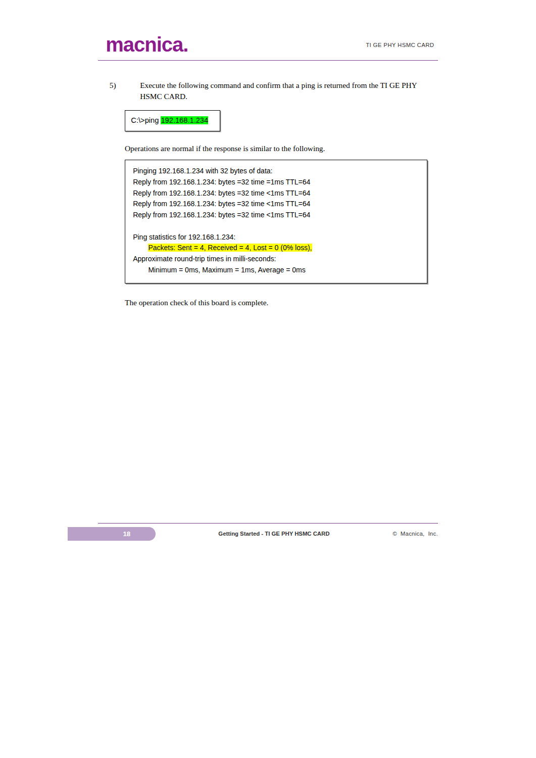macnica.
TI GE PHY HSMC CARD
5)
Execute the following command and confirm that a ping is returned from the TI GE PHY HSMC CARD.
C:\>ping 192.168.1.234
Operations are normal if the response is similar to the following.
Pinging 192.168.1.234 with 32 bytes of data:
Reply from 192.168.1.234: bytes =32 time =1ms TTL=64
Reply from 192.168.1.234: bytes =32 time <1ms TTL=64
Reply from 192.168.1.234: bytes =32 time <1ms TTL=64
Reply from 192.168.1.234: bytes =32 time <1ms TTL=64
Ping statistics for 192.168.1.234:
Packets: Sent = 4, Received = 4, Lost = 0 (0% loss),
Approximate round-trip times in milli-seconds:
Minimum = 0ms, Maximum = 1ms, Average = 0ms
The operation check of this board is complete.
18
Getting Started - TI GE PHY HSMC CARD
© Macnica, Inc.